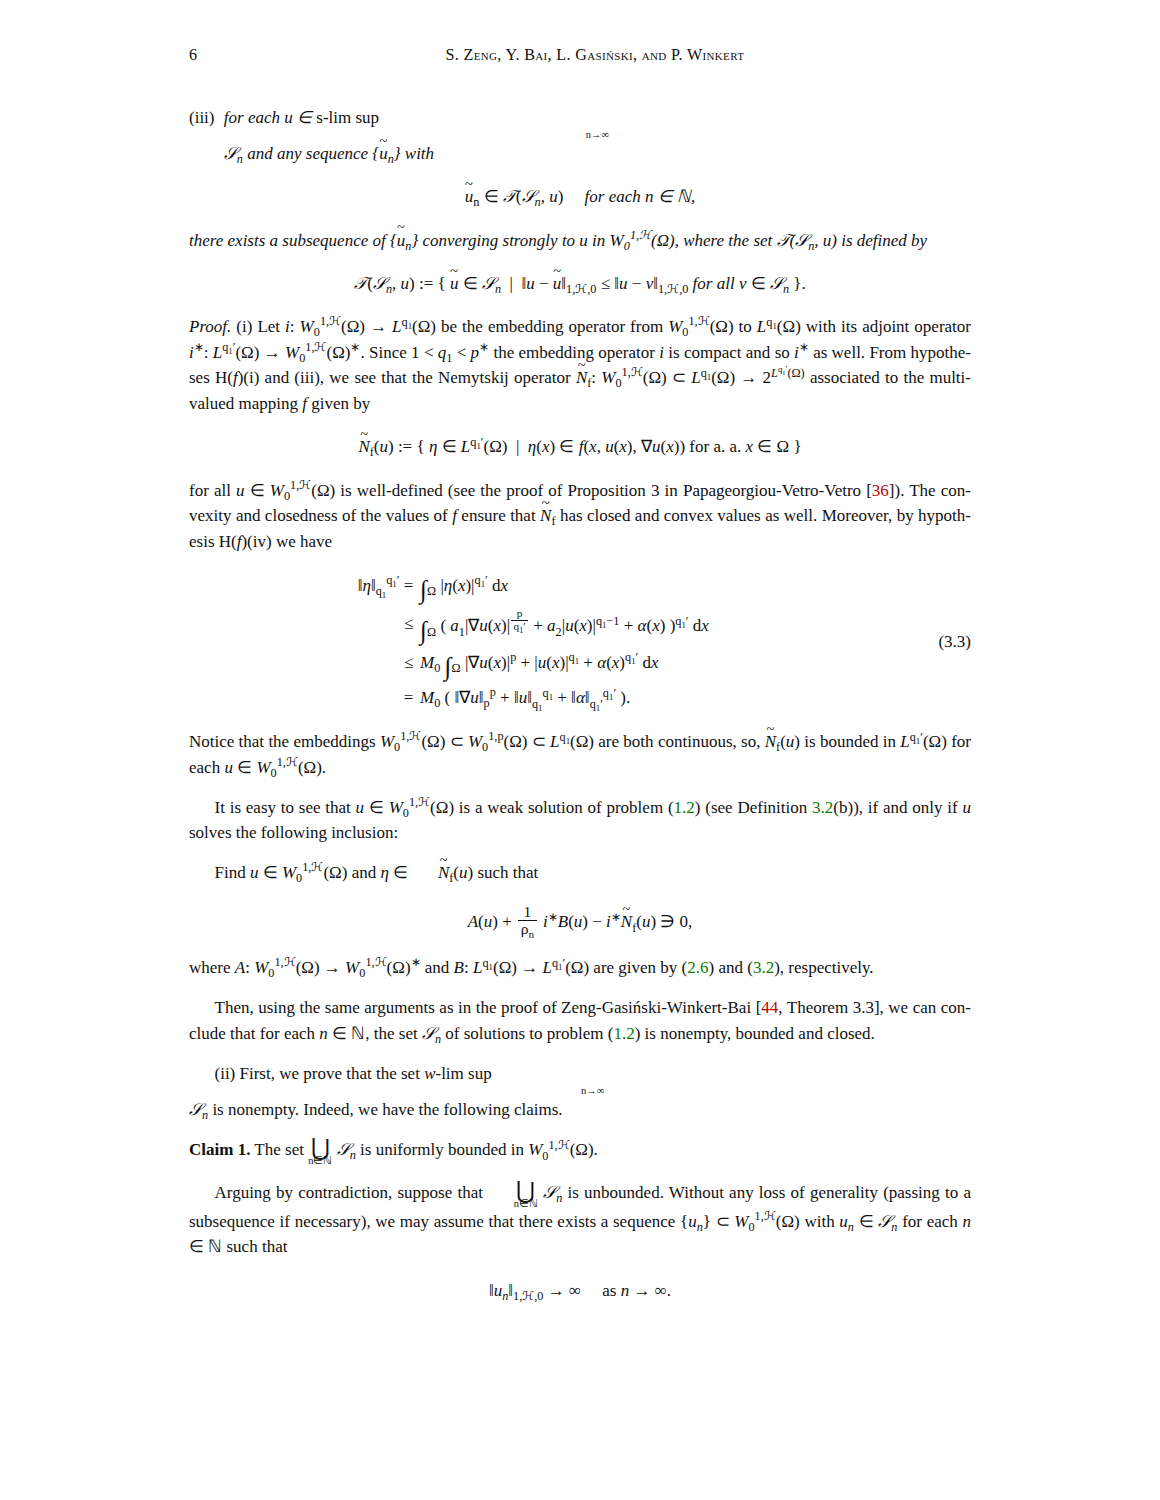6 S. Zeng, Y. Bai, L. Gasiński, and P. Winkert
(iii) for each u ∈ s-lim supn→∞ 𝒮n and any sequence {~un} with
~un ∈ 𝒯(𝒮n, u) for each n ∈ ℕ,
there exists a subsequence of {~un} converging strongly to u in W01,ℋ(Ω), where the set 𝒯(𝒮n, u) is defined by
𝒯(𝒮n, u) := { ~u ∈ 𝒮n | ‖u − ~u‖1,ℋ,0 ≤ ‖u − v‖1,ℋ,0 for all v ∈ 𝒮n }.
Proof. (i) Let i: W01,ℋ(Ω) → Lq1(Ω) be the embedding operator from W01,ℋ(Ω) to Lq1(Ω) with its adjoint operator i∗: Lq1′(Ω) → W01,ℋ(Ω)∗. Since 1 < q1 < p∗ the embedding operator i is compact and so i∗ as well. From hypotheses H(f)(i) and (iii), we see that the Nemytskij operator ~Nf: W01,ℋ(Ω) ⊂ Lq1(Ω) → 2Lq1′(Ω) associated to the multivalued mapping f given by
~Nf(u) := { η ∈ Lq1′(Ω) | η(x) ∈ f(x, u(x), ∇u(x)) for a. a. x ∈ Ω }
for all u ∈ W01,ℋ(Ω) is well-defined (see the proof of Proposition 3 in Papageorgiou-Vetro-Vetro [36]). The convexity and closedness of the values of f ensure that ~Nf has closed and convex values as well. Moreover, by hypothesis H(f)(iv) we have
‖η‖q1q1′ =
∫Ω |η(x)|q1′ dx
≤
∫Ω ( a1|∇u(x)|pq1′ + a2|u(x)|q1−1 + α(x) )q1′ dx
≤
M0 ∫Ω |∇u(x)|p + |u(x)|q1 + α(x)q1′ dx
=
M0 ( ‖∇u‖pp + ‖u‖q1q1 + ‖α‖q1′q1′ ).
(3.3)
Notice that the embeddings W01,ℋ(Ω) ⊂ W01,p(Ω) ⊂ Lq1(Ω) are both continuous, so, ~Nf(u) is bounded in Lq1′(Ω) for each u ∈ W01,ℋ(Ω).
It is easy to see that u ∈ W01,ℋ(Ω) is a weak solution of problem (1.2) (see Definition 3.2(b)), if and only if u solves the following inclusion:
Find u ∈ W01,ℋ(Ω) and η ∈ ~Nf(u) such that
A(u) + 1 ρn i∗B(u) − i∗~Nf(u) ∋ 0,
where A: W01,ℋ(Ω) → W01,ℋ(Ω)∗ and B: Lq1(Ω) → Lq1′(Ω) are given by (2.6) and (3.2), respectively.
Then, using the same arguments as in the proof of Zeng-Gasiński-Winkert-Bai [44, Theorem 3.3], we can conclude that for each n ∈ ℕ, the set 𝒮n of solutions to problem (1.2) is nonempty, bounded and closed.
(ii) First, we prove that the set w-lim supn→∞ 𝒮n is nonempty. Indeed, we have the following claims.
Claim 1. The set ⋃n∈ℕ 𝒮n is uniformly bounded in W01,ℋ(Ω).
Arguing by contradiction, suppose that ⋃n∈ℕ 𝒮n is unbounded. Without any loss of generality (passing to a subsequence if necessary), we may assume that there exists a sequence {un} ⊂ W01,ℋ(Ω) with un ∈ 𝒮n for each n ∈ ℕ such that
‖un‖1,ℋ,0 → ∞ as n → ∞.